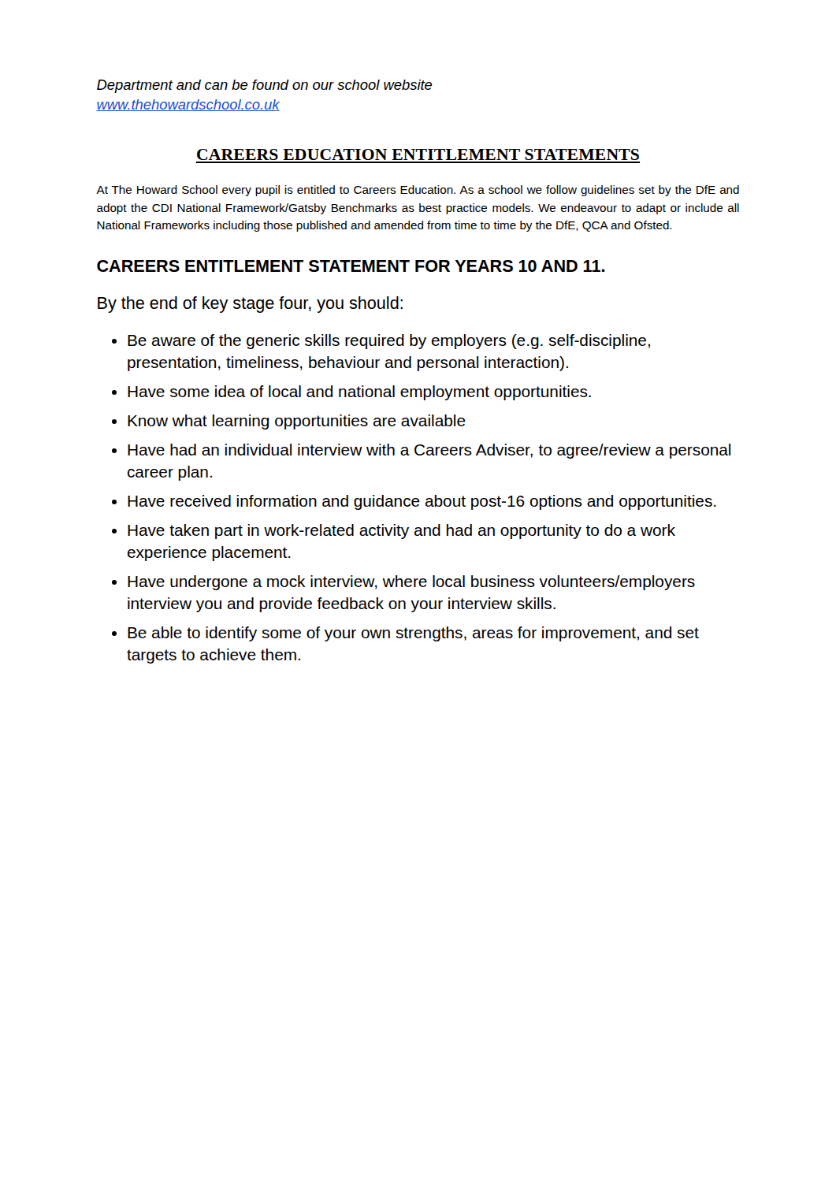Department and can be found on our school website
www.thehowardschool.co.uk
Careers Education Entitlement Statements
At The Howard School every pupil is entitled to Careers Education. As a school we follow guidelines set by the DfE and adopt the CDI National Framework/Gatsby Benchmarks as best practice models. We endeavour to adapt or include all National Frameworks including those published and amended from time to time by the DfE, QCA and Ofsted.
CAREERS ENTITLEMENT STATEMENT FOR YEARS 10 AND 11.
By the end of key stage four, you should:
Be aware of the generic skills required by employers (e.g. self-discipline, presentation, timeliness, behaviour and personal interaction).
Have some idea of local and national employment opportunities.
Know what learning opportunities are available
Have had an individual interview with a Careers Adviser, to agree/review a personal career plan.
Have received information and guidance about post-16 options and opportunities.
Have taken part in work-related activity and had an opportunity to do a work experience placement.
Have undergone a mock interview, where local business volunteers/employers interview you and provide feedback on your interview skills.
Be able to identify some of your own strengths, areas for improvement, and set targets to achieve them.